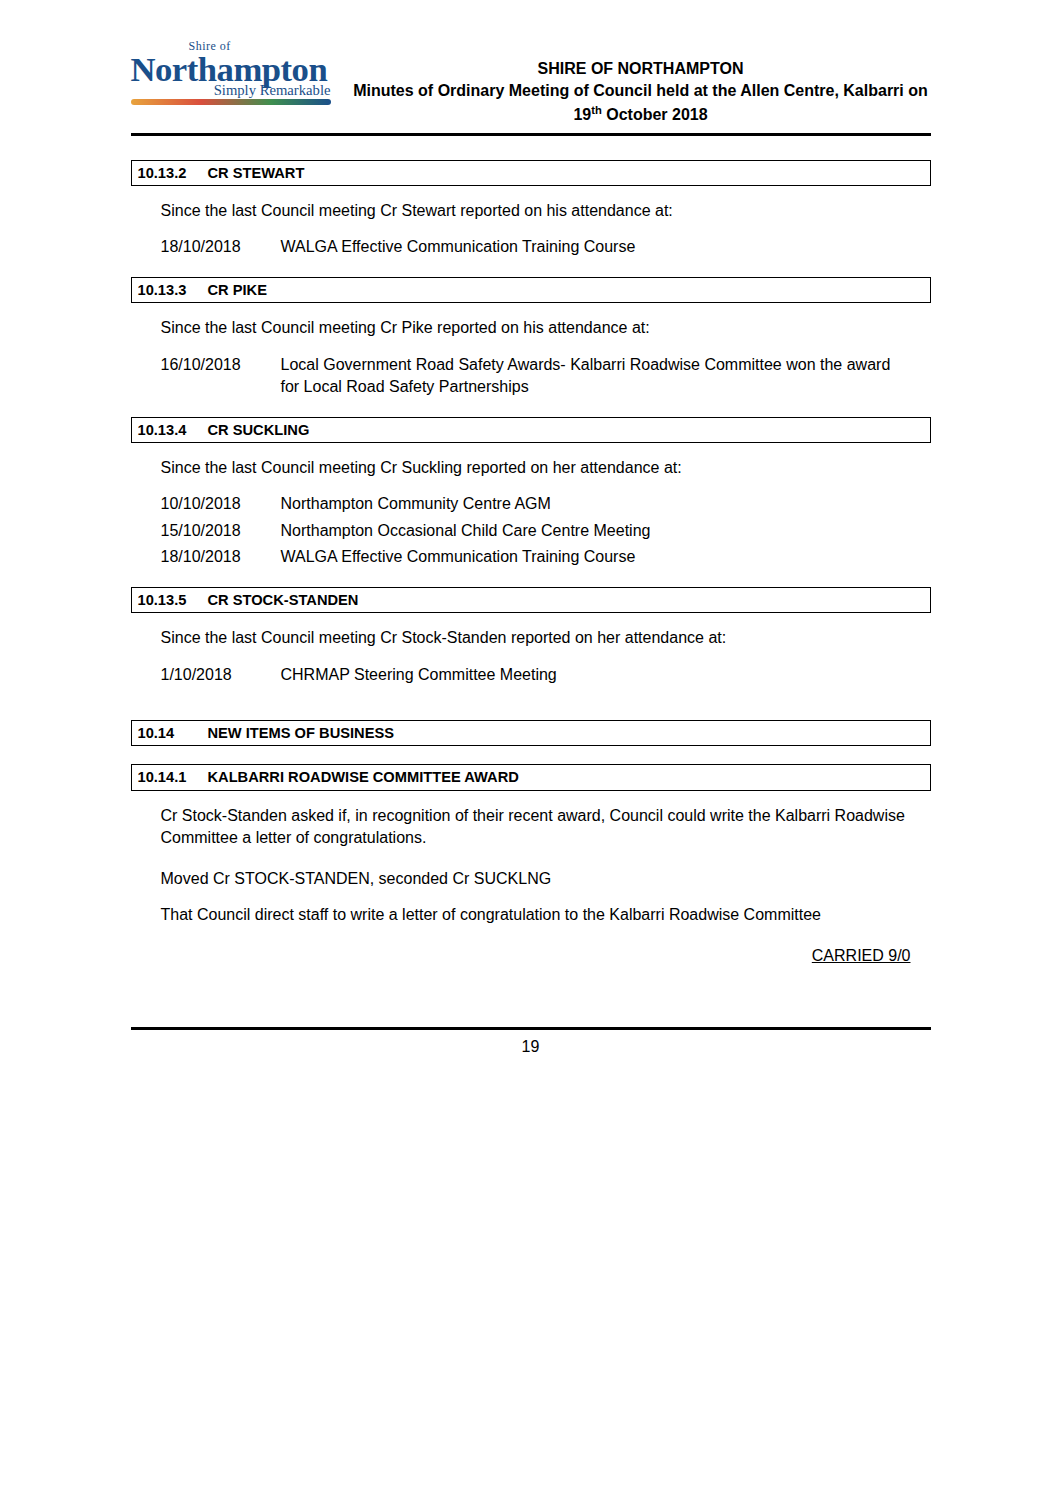Shire of
Northampton
Simply Remarkable
SHIRE OF NORTHAMPTON
Minutes of Ordinary Meeting of Council held at the Allen Centre, Kalbarri on
19th October 2018
10.13.2 CR STEWART
Since the last Council meeting Cr Stewart reported on his attendance at:
18/10/2018 WALGA Effective Communication Training Course
10.13.3 CR PIKE
Since the last Council meeting Cr Pike reported on his attendance at:
16/10/2018 Local Government Road Safety Awards- Kalbarri Roadwise Committee won the award for Local Road Safety Partnerships
10.13.4 CR SUCKLING
Since the last Council meeting Cr Suckling reported on her attendance at:
10/10/2018 Northampton Community Centre AGM
15/10/2018 Northampton Occasional Child Care Centre Meeting
18/10/2018 WALGA Effective Communication Training Course
10.13.5 CR STOCK-STANDEN
Since the last Council meeting Cr Stock-Standen reported on her attendance at:
1/10/2018 CHRMAP Steering Committee Meeting
10.14 NEW ITEMS OF BUSINESS
10.14.1 KALBARRI ROADWISE COMMITTEE AWARD
Cr Stock-Standen asked if, in recognition of their recent award, Council could write the Kalbarri Roadwise Committee a letter of congratulations.
Moved Cr STOCK-STANDEN, seconded Cr SUCKLNG
That Council direct staff to write a letter of congratulation to the Kalbarri Roadwise Committee
CARRIED 9/0
19